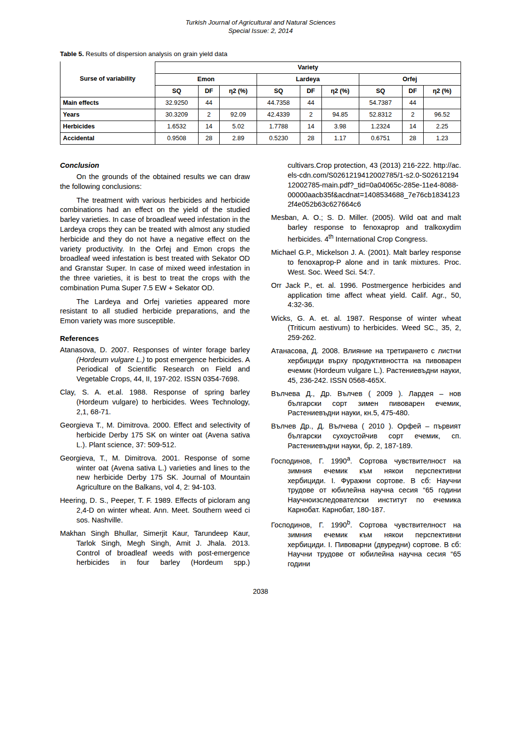Turkish Journal of Agricultural and Natural Sciences
Special Issue: 2, 2014
Table 5. Results of dispersion analysis on grain yield data
| Surse of variability | Variety |
| --- | --- |
| Emon | Lardeya | Orfej |
| SQ | DF | η2 (%) | SQ | DF | η2 (%) | SQ | DF | η2 (%) |
| Main effects | 32.9250 | 44 | | 44.7358 | 44 | | 54.7387 | 44 | |
| Years | 30.3209 | 2 | 92.09 | 42.4339 | 2 | 94.85 | 52.8312 | 2 | 96.52 |
| Herbicides | 1.6532 | 14 | 5.02 | 1.7788 | 14 | 3.98 | 1.2324 | 14 | 2.25 |
| Accidental | 0.9508 | 28 | 2.89 | 0.5230 | 28 | 1.17 | 0.6751 | 28 | 1.23 |
Conclusion
On the grounds of the obtained results we can draw the following conclusions:
The treatment with various herbicides and herbicide combinations had an effect on the yield of the studied barley varieties. In case of broadleaf weed infestation in the Lardeya crops they can be treated with almost any studied herbicide and they do not have a negative effect on the variety productivity. In the Orfej and Emon crops the broadleaf weed infestation is best treated with Sekator OD and Granstar Super. In case of mixed weed infestation in the three varieties, it is best to treat the crops with the combination Puma Super 7.5 EW + Sekator OD.
The Lardeya and Orfej varieties appeared more resistant to all studied herbicide preparations, and the Emon variety was more susceptible.
References
Atanasova, D. 2007. Responses of winter forage barley (Hordeum vulgare L.) to post emergence herbicides. A Periodical of Scientific Research on Field and Vegetable Crops, 44, II, 197-202. ISSN 0354-7698.
Clay, S. A. et.al. 1988. Response of spring barley (Hordeum vulgare) to herbicides. Wees Technology, 2,1, 68-71.
Georgieva T., M. Dimitrova. 2000. Effect and selectivity of herbicide Derby 175 SK on winter oat (Avena sativa L.). Plant science, 37: 509-512.
Georgieva, T., M. Dimitrova. 2001. Response of some winter oat (Avena sativa L.) varieties and lines to the new herbicide Derby 175 SK. Journal of Mountain Agriculture on the Balkans, vol 4, 2: 94-103.
Heering, D. S., Peeper, T. F. 1989. Effects of picloram ang 2,4-D on winter wheat. Ann. Meet. Southern weed ci sos. Nashville.
Makhan Singh Bhullar, Simerjit Kaur, Tarundeep Kaur, Tarlok Singh, Megh Singh, Amit J. Jhala. 2013. Control of broadleaf weeds with post-emergence herbicides in four barley (Hordeum spp.) cultivars.Crop protection, 43 (2013) 216-222. http://ac.els-cdn.com/S0261219412002785/1-s2.0-S0261219412002785-main.pdf?_tid=0a04065c-285e-11e4-8088-00000aacb35f&acdnat=1408534688_7e76cb18341232f4e052b63c627664c6
Mesban, A. O.; S. D. Miller. (2005). Wild oat and malt barley response to fenoxaprop and tralkoxydim herbicides. 4th International Crop Congress.
Michael G.P., Mickelson J. A. (2001). Malt barley response to fenoxaprop-P alone and in tank mixtures. Proc. West. Soc. Weed Sci. 54:7.
Orr Jack P., et. al. 1996. Postmergence herbicides and application time affect wheat yield. Calif. Agr., 50, 4:32-36.
Wicks, G. A. et. al. 1987. Response of winter wheat (Triticum aestivum) to herbicides. Weed SC., 35, 2, 259-262.
Атанасова, Д. 2008. Влияние на третирането с листни хербициди върху продуктивността на пивоварен ечемик (Hordeum vulgare L.). Растениевъдни науки, 45, 236-242. ISSN 0568-465X.
Вълчева Д., Др. Вълчев ( 2009 ). Лардея – нов български сорт зимен пивоварен ечемик, Растениевъдни науки, кн.5, 475-480.
Вълчев Др., Д. Вълчева ( 2010 ). Орфей – първият български сухоустойчив сорт ечемик, сп. Растениевъдни науки, бр. 2, 187-189.
Господинов, Г. 1990a. Сортова чувствителност на зимния ечемик към някои перспективни хербициди. I. Фуражни сортове. В сб: Научни трудове от юбилейна научна сесия “65 години Научноизследователски институт по ечемика Карнобат. Карнобат, 180-187.
Господинов, Г. 1990b. Сортова чувствителност на зимния ечемик към някои перспективни хербициди. I. Пивоварни (двуредни) сортове. В сб: Научни трудове от юбилейна научна сесия “65 години
2038